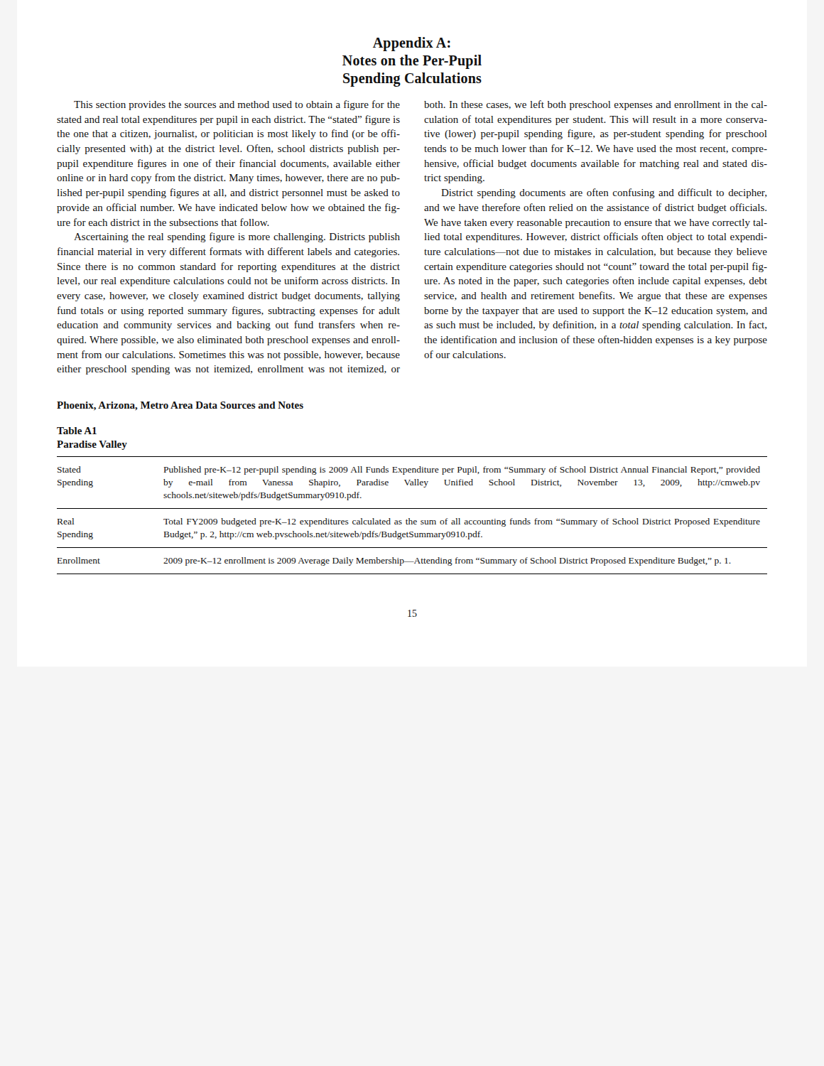Appendix A:
Notes on the Per-Pupil
Spending Calculations
This section provides the sources and method used to obtain a figure for the stated and real total expenditures per pupil in each district. The “stated” figure is the one that a citizen, journalist, or politician is most likely to find (or be officially presented with) at the district level. Often, school districts publish per-pupil expenditure figures in one of their financial documents, available either online or in hard copy from the district. Many times, however, there are no published per-pupil spending figures at all, and district personnel must be asked to provide an official number. We have indicated below how we obtained the figure for each district in the subsections that follow.
Ascertaining the real spending figure is more challenging. Districts publish financial material in very different formats with different labels and categories. Since there is no common standard for reporting expenditures at the district level, our real expenditure calculations could not be uniform across districts. In every case, however, we closely examined district budget documents, tallying fund totals or using reported summary figures, subtracting expenses for adult education and community services and backing out fund transfers when required. Where possible, we also eliminated both preschool expenses and enrollment from our calculations. Sometimes this was not possible, however, because either preschool spending was not itemized, enrollment was not itemized, or both. In these cases, we left both preschool expenses and enrollment in the calculation of total expenditures per student. This will result in a more conservative (lower) per-pupil spending figure, as per-student spending for preschool tends to be much lower than for K–12. We have used the most recent, comprehensive, official budget documents available for matching real and stated district spending.
District spending documents are often confusing and difficult to decipher, and we have therefore often relied on the assistance of district budget officials. We have taken every reasonable precaution to ensure that we have correctly tallied total expenditures. However, district officials often object to total expenditure calculations—not due to mistakes in calculation, but because they believe certain expenditure categories should not “count” toward the total per-pupil figure. As noted in the paper, such categories often include capital expenses, debt service, and health and retirement benefits. We argue that these are expenses borne by the taxpayer that are used to support the K–12 education system, and as such must be included, by definition, in a total spending calculation. In fact, the identification and inclusion of these often-hidden expenses is a key purpose of our calculations.
Phoenix, Arizona, Metro Area Data Sources and Notes
Table A1Paradise Valley
| Stated Spending | Published pre-K–12 per-pupil spending is 2009 All Funds Expenditure per Pupil, from “Summary of School District Annual Financial Report,” provided by e-mail from Vanessa Shapiro, Paradise Valley Unified School District, November 13, 2009, http://cmweb.pv schools.net/siteweb/pdfs/BudgetSummary0910.pdf. |
| Real Spending | Total FY2009 budgeted pre-K–12 expenditures calculated as the sum of all accounting funds from “Summary of School District Proposed Expenditure Budget,” p. 2, http://cm web.pvschools.net/siteweb/pdfs/BudgetSummary0910.pdf. |
| Enrollment | 2009 pre-K–12 enrollment is 2009 Average Daily Membership—Attending from “Summary of School District Proposed Expenditure Budget,” p. 1. |
15